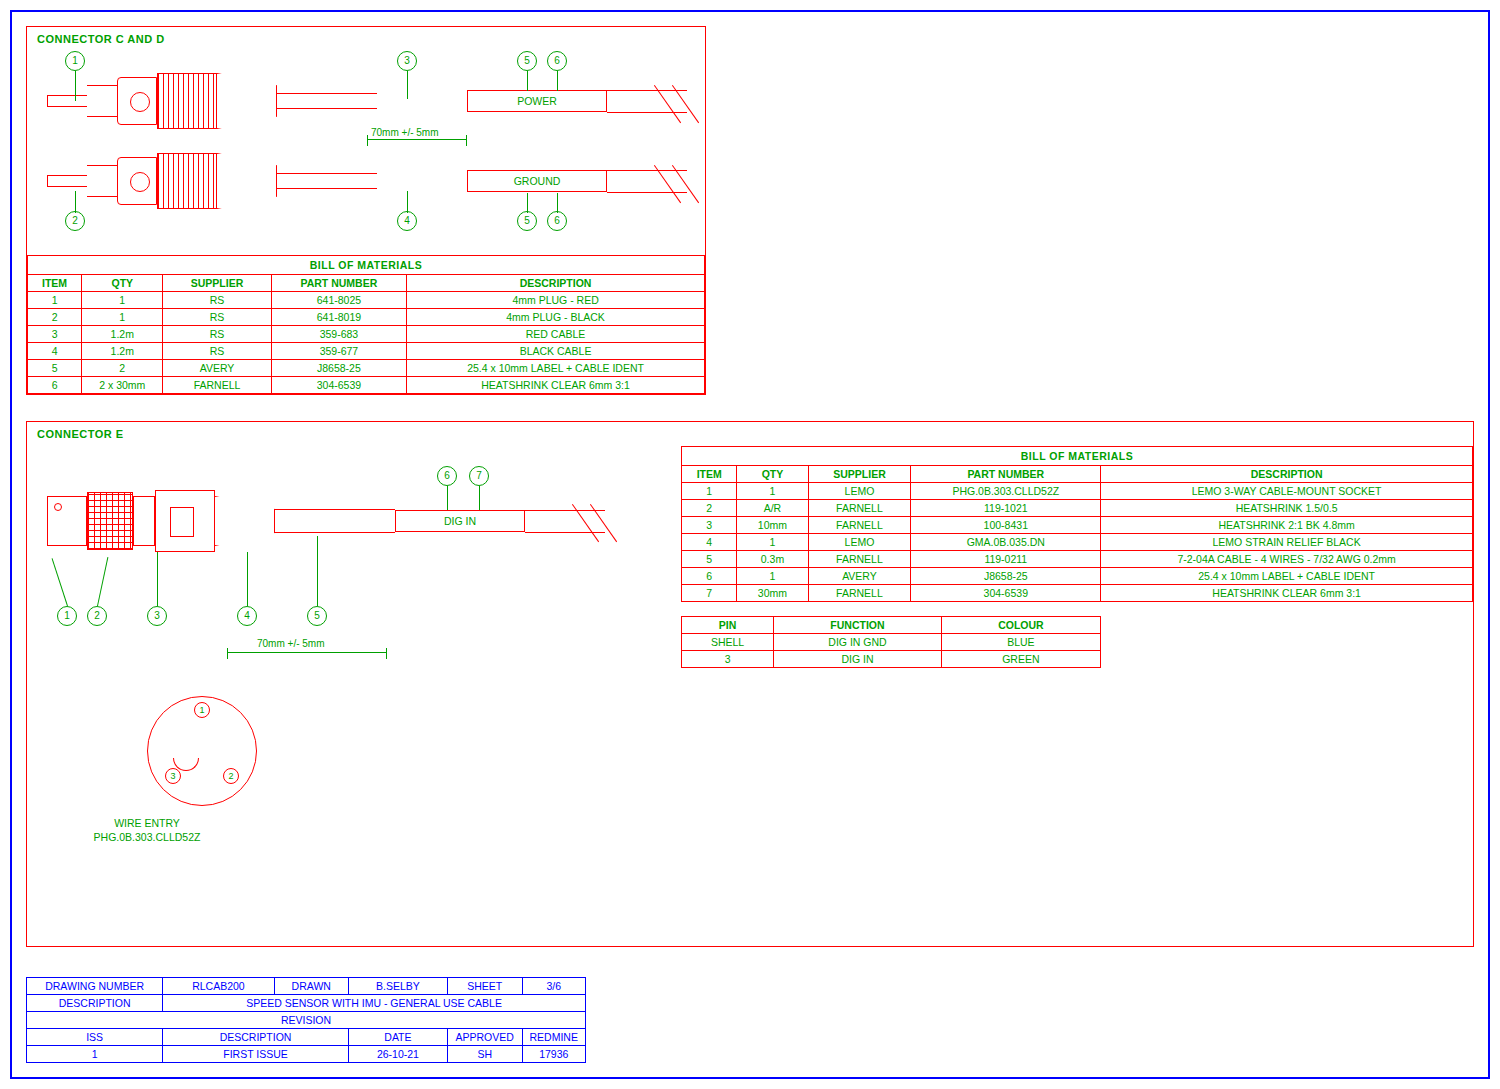CONNECTOR C AND D
POWER
GROUND
70mm +/- 5mm
1
2
3
4
5
6
5
6
BILL OF MATERIALS
| ITEM | QTY | SUPPLIER | PART NUMBER | DESCRIPTION |
| --- | --- | --- | --- | --- |
| 1 | 1 | RS | 641-8025 | 4mm PLUG - RED |
| 2 | 1 | RS | 641-8019 | 4mm PLUG - BLACK |
| 3 | 1.2m | RS | 359-683 | RED CABLE |
| 4 | 1.2m | RS | 359-677 | BLACK CABLE |
| 5 | 2 | AVERY | J8658-25 | 25.4 x 10mm LABEL + CABLE IDENT |
| 6 | 2 x 30mm | FARNELL | 304-6539 | HEATSHRINK CLEAR 6mm 3:1 |
CONNECTOR E
DIG IN
1
2
3
4
5
6
7
70mm +/- 5mm
1
2
3
WIRE ENTRY
PHG.0B.303.CLLD52Z
BILL OF MATERIALS
| ITEM | QTY | SUPPLIER | PART NUMBER | DESCRIPTION |
| --- | --- | --- | --- | --- |
| 1 | 1 | LEMO | PHG.0B.303.CLLD52Z | LEMO 3-WAY CABLE-MOUNT SOCKET |
| 2 | A/R | FARNELL | 119-1021 | HEATSHRINK 1.5/0.5 |
| 3 | 10mm | FARNELL | 100-8431 | HEATSHRINK 2:1 BK 4.8mm |
| 4 | 1 | LEMO | GMA.0B.035.DN | LEMO STRAIN RELIEF BLACK |
| 5 | 0.3m | FARNELL | 119-0211 | 7-2-04A CABLE - 4 WIRES - 7/32 AWG 0.2mm |
| 6 | 1 | AVERY | J8658-25 | 25.4 x 10mm LABEL + CABLE IDENT |
| 7 | 30mm | FARNELL | 304-6539 | HEATSHRINK CLEAR 6mm 3:1 |
| PIN | FUNCTION | COLOUR |
| --- | --- | --- |
| SHELL | DIG IN GND | BLUE |
| 3 | DIG IN | GREEN |
| DRAWING NUMBER | RLCAB200 | DRAWN | B.SELBY | SHEET | 3/6 |
| DESCRIPTION | SPEED SENSOR WITH IMU - GENERAL USE CABLE |
| REVISION |
| ISS | DESCRIPTION | DATE | APPROVED | REDMINE |
| 1 | FIRST ISSUE | 26-10-21 | SH | 17936 |